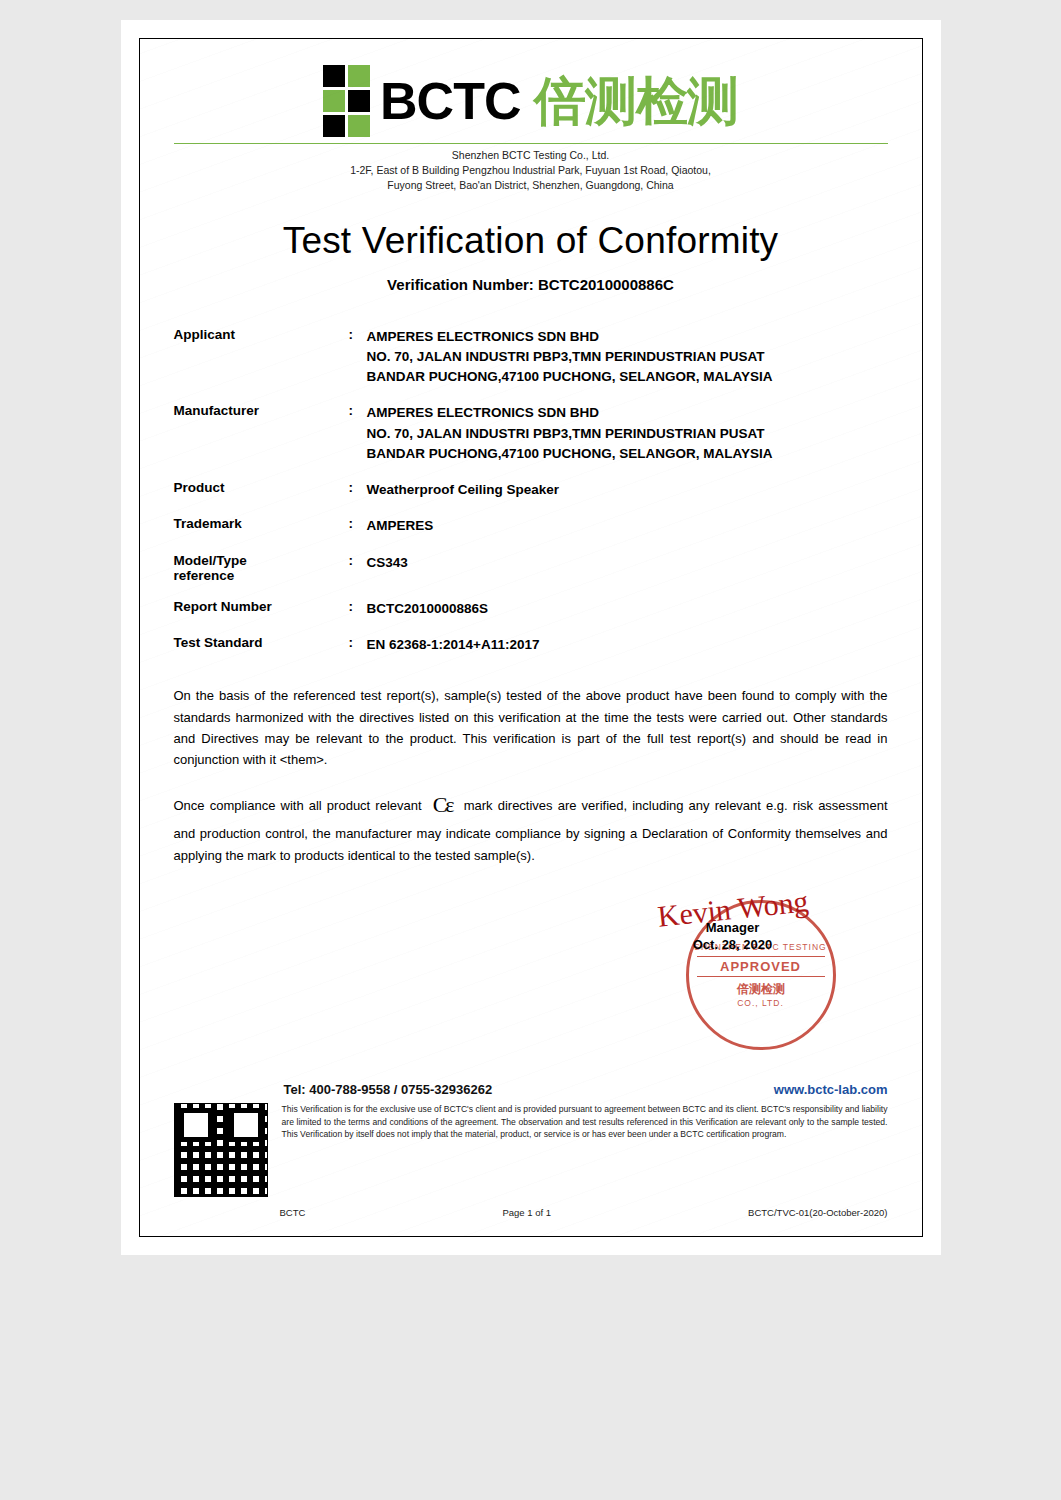BCTC 倍测检测
Shenzhen BCTC Testing Co., Ltd.
1-2F, East of B Building Pengzhou Industrial Park, Fuyuan 1st Road, Qiaotou,
Fuyong Street, Bao'an District, Shenzhen, Guangdong, China
Test Verification of Conformity
Verification Number: BCTC2010000886C
| Applicant | : | AMPERES ELECTRONICS SDN BHD NO. 70, JALAN INDUSTRI PBP3,TMN PERINDUSTRIAN PUSAT BANDAR PUCHONG,47100 PUCHONG, SELANGOR, MALAYSIA |
| Manufacturer | : | AMPERES ELECTRONICS SDN BHD NO. 70, JALAN INDUSTRI PBP3,TMN PERINDUSTRIAN PUSAT BANDAR PUCHONG,47100 PUCHONG, SELANGOR, MALAYSIA |
| Product | : | Weatherproof Ceiling Speaker |
| Trademark | : | AMPERES |
| Model/Type reference | : | CS343 |
| Report Number | : | BCTC2010000886S |
| Test Standard | : | EN 62368-1:2014+A11:2017 |
On the basis of the referenced test report(s), sample(s) tested of the above product have been found to comply with the standards harmonized with the directives listed on this verification at the time the tests were carried out. Other standards and Directives may be relevant to the product. This verification is part of the full test report(s) and should be read in conjunction with it <them>.
Once compliance with all product relevant Cε mark directives are verified, including any relevant e.g. risk assessment and production control, the manufacturer may indicate compliance by signing a Declaration of Conformity themselves and applying the mark to products identical to the tested sample(s).
SHENZHEN BCTC TESTING
APPROVED
倍测检测
CO., LTD.
Kevin Wong
Manager
Oct. 28, 2020
Tel: 400-788-9558 / 0755-32936262
www.bctc-lab.com
This Verification is for the exclusive use of BCTC's client and is provided pursuant to agreement between BCTC and its client. BCTC's responsibility and liability are limited to the terms and conditions of the agreement. The observation and test results referenced in this Verification are relevant only to the sample tested. This Verification by itself does not imply that the material, product, or service is or has ever been under a BCTC certification program.
BCTC
Page 1 of 1
BCTC/TVC-01(20-October-2020)